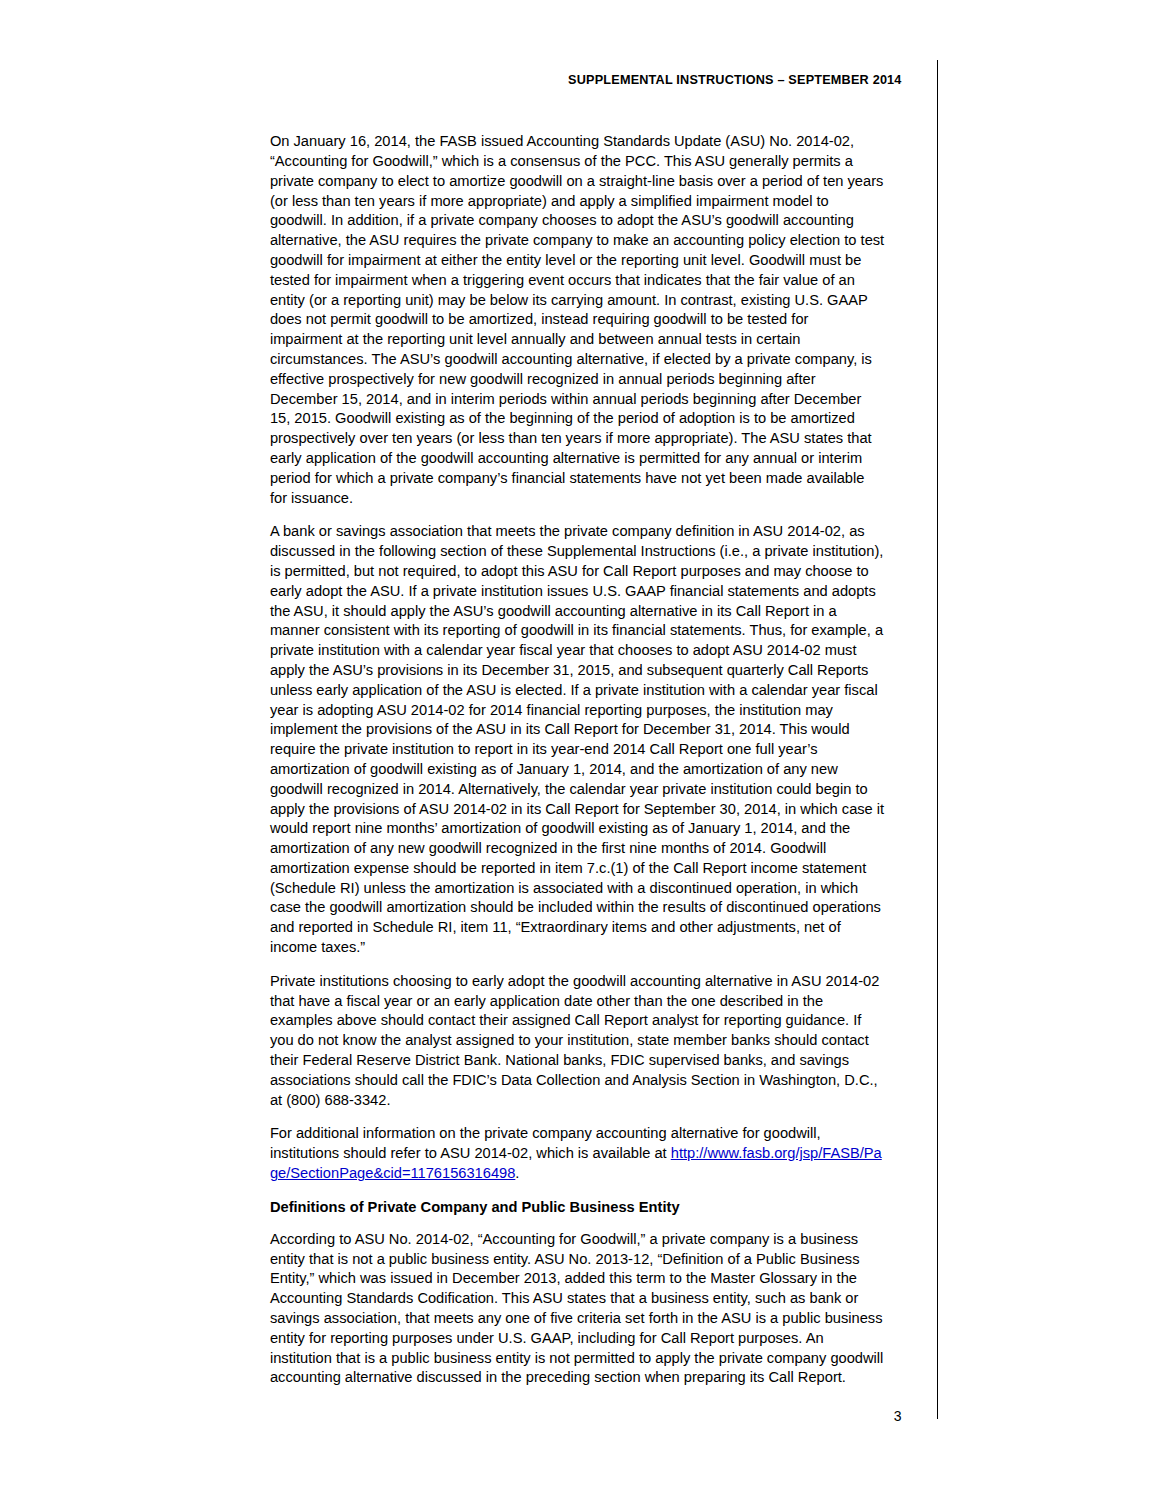SUPPLEMENTAL INSTRUCTIONS – SEPTEMBER 2014
On January 16, 2014, the FASB issued Accounting Standards Update (ASU) No. 2014-02, “Accounting for Goodwill,” which is a consensus of the PCC. This ASU generally permits a private company to elect to amortize goodwill on a straight-line basis over a period of ten years (or less than ten years if more appropriate) and apply a simplified impairment model to goodwill. In addition, if a private company chooses to adopt the ASU’s goodwill accounting alternative, the ASU requires the private company to make an accounting policy election to test goodwill for impairment at either the entity level or the reporting unit level. Goodwill must be tested for impairment when a triggering event occurs that indicates that the fair value of an entity (or a reporting unit) may be below its carrying amount. In contrast, existing U.S. GAAP does not permit goodwill to be amortized, instead requiring goodwill to be tested for impairment at the reporting unit level annually and between annual tests in certain circumstances. The ASU’s goodwill accounting alternative, if elected by a private company, is effective prospectively for new goodwill recognized in annual periods beginning after December 15, 2014, and in interim periods within annual periods beginning after December 15, 2015. Goodwill existing as of the beginning of the period of adoption is to be amortized prospectively over ten years (or less than ten years if more appropriate). The ASU states that early application of the goodwill accounting alternative is permitted for any annual or interim period for which a private company’s financial statements have not yet been made available for issuance.
A bank or savings association that meets the private company definition in ASU 2014-02, as discussed in the following section of these Supplemental Instructions (i.e., a private institution), is permitted, but not required, to adopt this ASU for Call Report purposes and may choose to early adopt the ASU. If a private institution issues U.S. GAAP financial statements and adopts the ASU, it should apply the ASU’s goodwill accounting alternative in its Call Report in a manner consistent with its reporting of goodwill in its financial statements. Thus, for example, a private institution with a calendar year fiscal year that chooses to adopt ASU 2014-02 must apply the ASU’s provisions in its December 31, 2015, and subsequent quarterly Call Reports unless early application of the ASU is elected. If a private institution with a calendar year fiscal year is adopting ASU 2014-02 for 2014 financial reporting purposes, the institution may implement the provisions of the ASU in its Call Report for December 31, 2014. This would require the private institution to report in its year-end 2014 Call Report one full year’s amortization of goodwill existing as of January 1, 2014, and the amortization of any new goodwill recognized in 2014. Alternatively, the calendar year private institution could begin to apply the provisions of ASU 2014-02 in its Call Report for September 30, 2014, in which case it would report nine months’ amortization of goodwill existing as of January 1, 2014, and the amortization of any new goodwill recognized in the first nine months of 2014. Goodwill amortization expense should be reported in item 7.c.(1) of the Call Report income statement (Schedule RI) unless the amortization is associated with a discontinued operation, in which case the goodwill amortization should be included within the results of discontinued operations and reported in Schedule RI, item 11, “Extraordinary items and other adjustments, net of income taxes.”
Private institutions choosing to early adopt the goodwill accounting alternative in ASU 2014-02 that have a fiscal year or an early application date other than the one described in the examples above should contact their assigned Call Report analyst for reporting guidance. If you do not know the analyst assigned to your institution, state member banks should contact their Federal Reserve District Bank. National banks, FDIC supervised banks, and savings associations should call the FDIC’s Data Collection and Analysis Section in Washington, D.C., at (800) 688-3342.
For additional information on the private company accounting alternative for goodwill, institutions should refer to ASU 2014-02, which is available at http://www.fasb.org/jsp/FASB/Page/SectionPage&cid=1176156316498.
Definitions of Private Company and Public Business Entity
According to ASU No. 2014-02, “Accounting for Goodwill,” a private company is a business entity that is not a public business entity. ASU No. 2013-12, “Definition of a Public Business Entity,” which was issued in December 2013, added this term to the Master Glossary in the Accounting Standards Codification. This ASU states that a business entity, such as bank or savings association, that meets any one of five criteria set forth in the ASU is a public business entity for reporting purposes under U.S. GAAP, including for Call Report purposes. An institution that is a public business entity is not permitted to apply the private company goodwill accounting alternative discussed in the preceding section when preparing its Call Report.
3